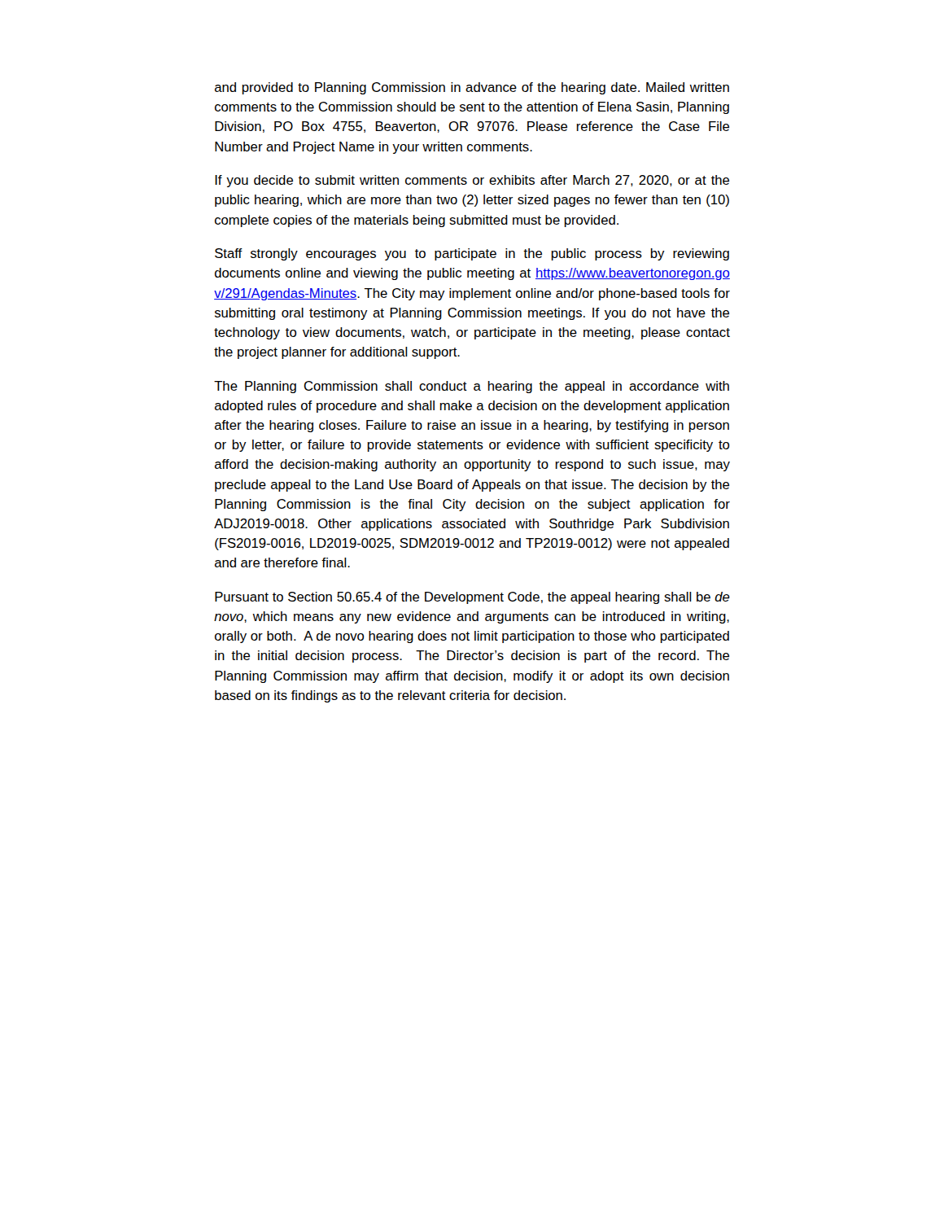and provided to Planning Commission in advance of the hearing date. Mailed written comments to the Commission should be sent to the attention of Elena Sasin, Planning Division, PO Box 4755, Beaverton, OR 97076. Please reference the Case File Number and Project Name in your written comments.
If you decide to submit written comments or exhibits after March 27, 2020, or at the public hearing, which are more than two (2) letter sized pages no fewer than ten (10) complete copies of the materials being submitted must be provided.
Staff strongly encourages you to participate in the public process by reviewing documents online and viewing the public meeting at https://www.beavertonoregon.gov/291/Agendas-Minutes. The City may implement online and/or phone-based tools for submitting oral testimony at Planning Commission meetings. If you do not have the technology to view documents, watch, or participate in the meeting, please contact the project planner for additional support.
The Planning Commission shall conduct a hearing the appeal in accordance with adopted rules of procedure and shall make a decision on the development application after the hearing closes. Failure to raise an issue in a hearing, by testifying in person or by letter, or failure to provide statements or evidence with sufficient specificity to afford the decision-making authority an opportunity to respond to such issue, may preclude appeal to the Land Use Board of Appeals on that issue. The decision by the Planning Commission is the final City decision on the subject application for ADJ2019-0018. Other applications associated with Southridge Park Subdivision (FS2019-0016, LD2019-0025, SDM2019-0012 and TP2019-0012) were not appealed and are therefore final.
Pursuant to Section 50.65.4 of the Development Code, the appeal hearing shall be de novo, which means any new evidence and arguments can be introduced in writing, orally or both. A de novo hearing does not limit participation to those who participated in the initial decision process. The Director’s decision is part of the record. The Planning Commission may affirm that decision, modify it or adopt its own decision based on its findings as to the relevant criteria for decision.